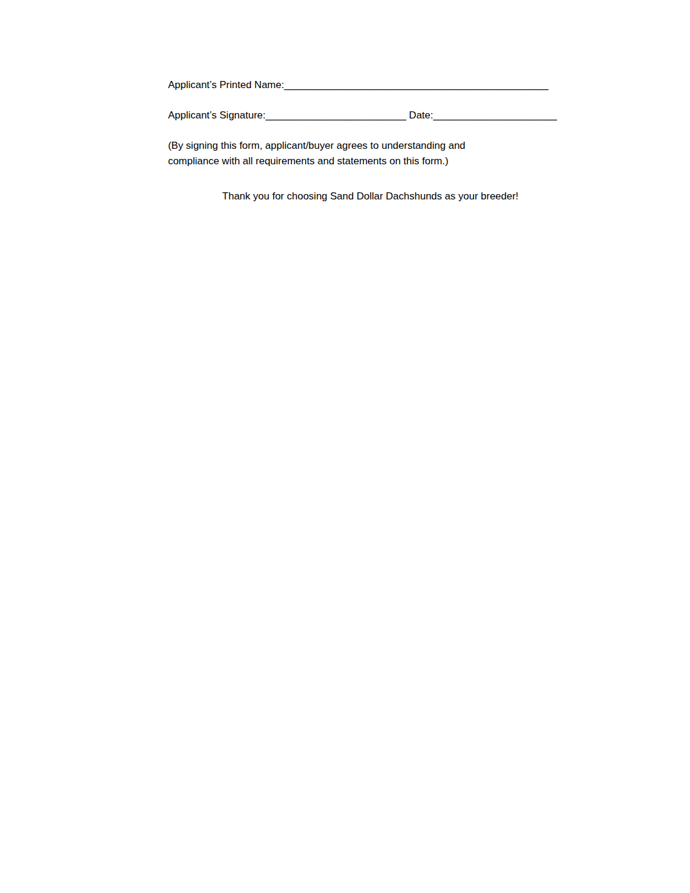Applicant’s Printed Name:_______________________________________________
Applicant’s Signature:_________________________ Date:______________________
(By signing this form, applicant/buyer agrees to understanding and compliance with all requirements and statements on this form.)
Thank you for choosing Sand Dollar Dachshunds as your breeder!